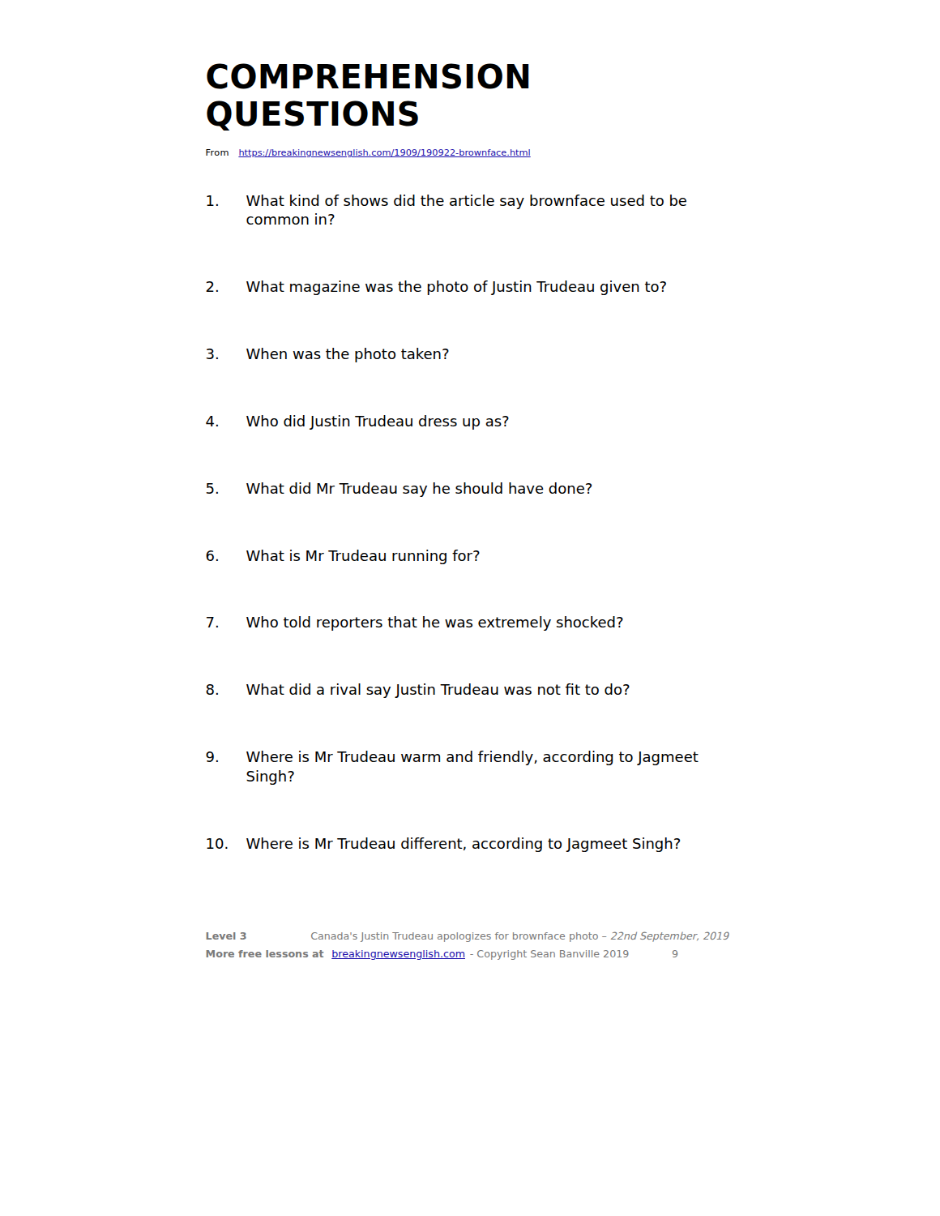COMPREHENSION QUESTIONS
From https://breakingnewsenglish.com/1909/190922-brownface.html
1. What kind of shows did the article say brownface used to be common in?
2. What magazine was the photo of Justin Trudeau given to?
3. When was the photo taken?
4. Who did Justin Trudeau dress up as?
5. What did Mr Trudeau say he should have done?
6. What is Mr Trudeau running for?
7. Who told reporters that he was extremely shocked?
8. What did a rival say Justin Trudeau was not fit to do?
9. Where is Mr Trudeau warm and friendly, according to Jagmeet Singh?
10. Where is Mr Trudeau different, according to Jagmeet Singh?
Level 3 Canada's Justin Trudeau apologizes for brownface photo – 22nd September, 2019
More free lessons at breakingnewsenglish.com - Copyright Sean Banville 2019 9